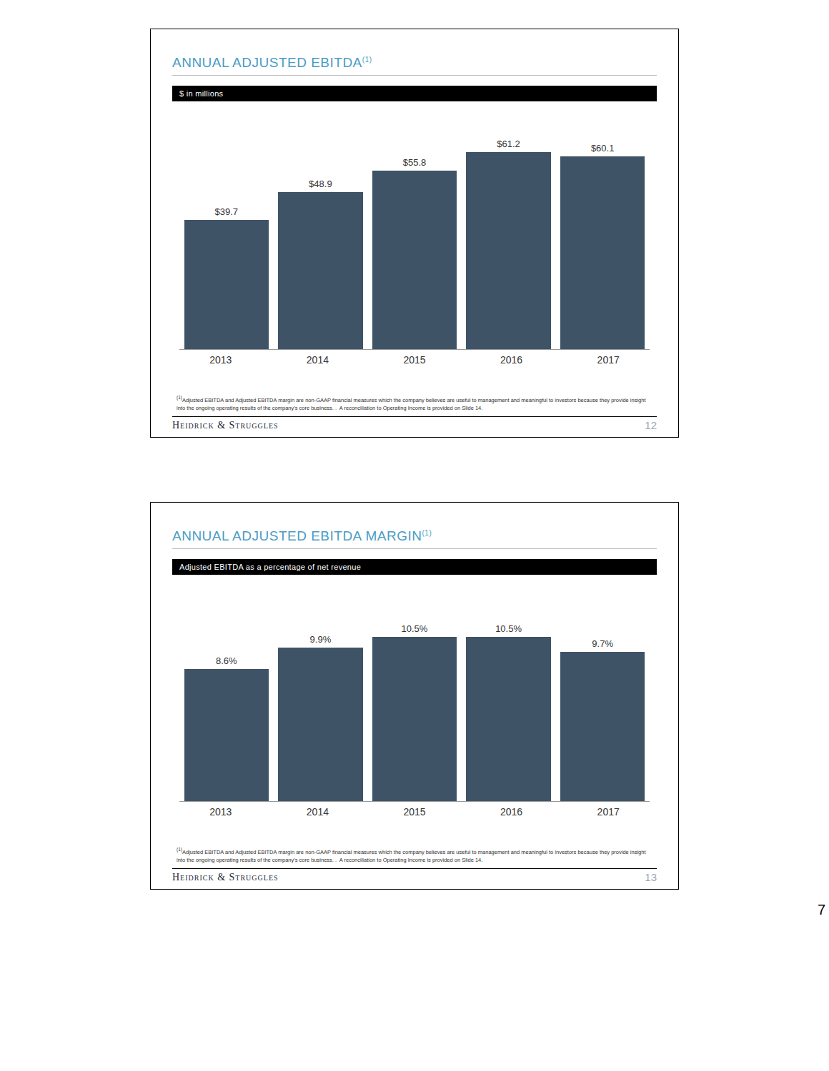ANNUAL ADJUSTED EBITDA(1)
$ in millions
$39.7
$48.9
$55.8
$61.2
$60.1
2013 2014 2015 2016 2017
(1)Adjusted EBITDA and Adjusted EBITDA margin are non-GAAP financial measures which the company believes are useful to management and meaningful to investors because they provide insight into the ongoing operating results of the company's core business. . A reconciliation to Operating Income is provided on Slide 14.
Heidrick & Struggles
12
ANNUAL ADJUSTED EBITDA MARGIN(1)
Adjusted EBITDA as a percentage of net revenue
8.6%
9.9%
10.5%
10.5%
9.7%
2013 2014 2015 2016 2017
(1)Adjusted EBITDA and Adjusted EBITDA margin are non-GAAP financial measures which the company believes are useful to management and meaningful to investors because they provide insight into the ongoing operating results of the company's core business. . A reconciliation to Operating Income is provided on Slide 14.
Heidrick & Struggles
13
7